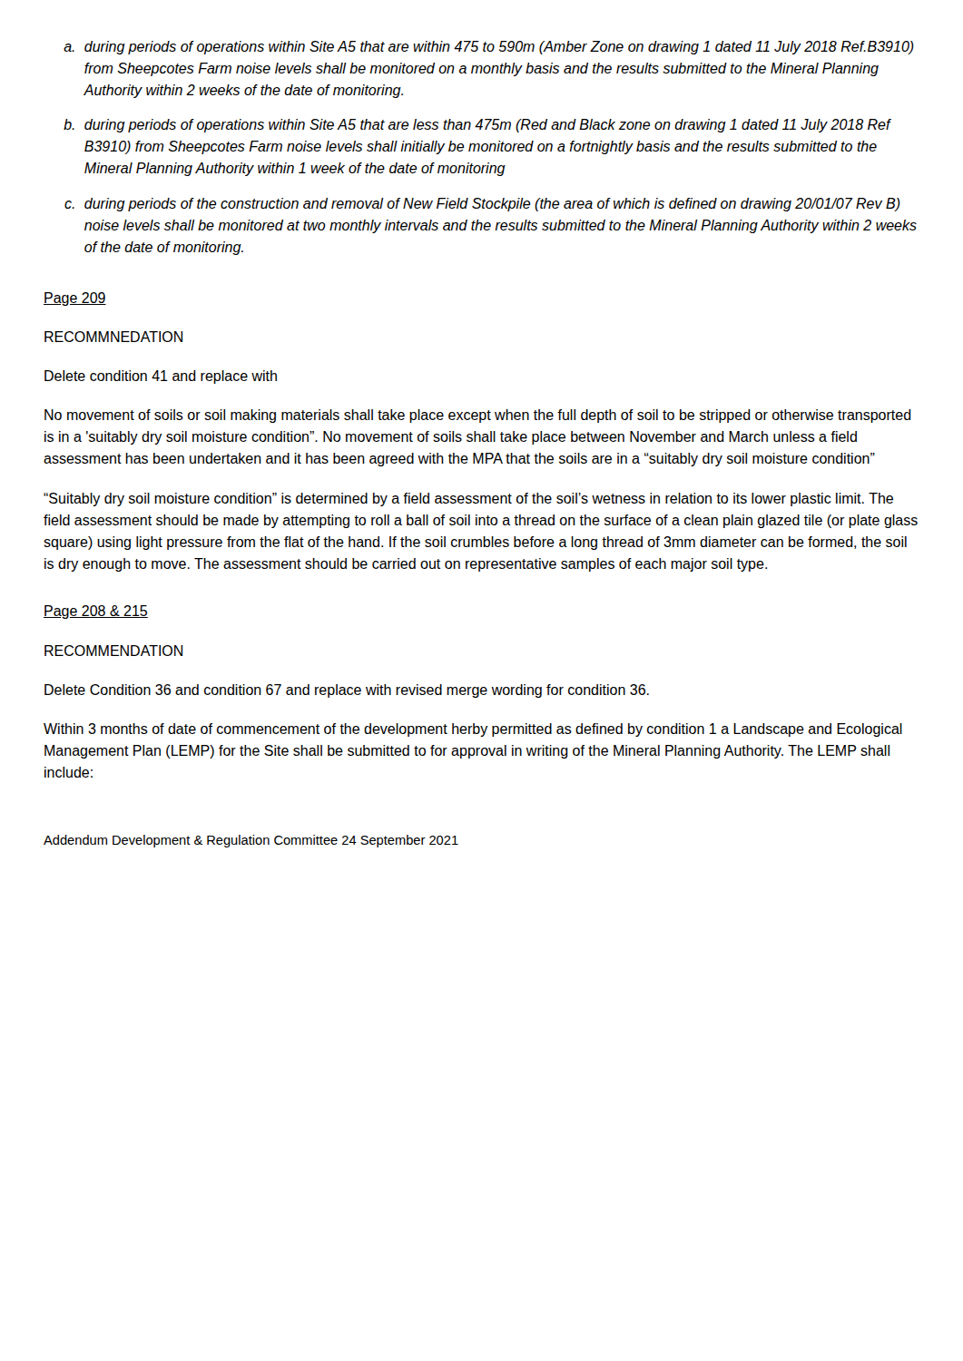during periods of operations within Site A5 that are within 475 to 590m (Amber Zone on drawing 1 dated 11 July 2018 Ref.B3910) from Sheepcotes Farm noise levels shall be monitored on a monthly basis and the results submitted to the Mineral Planning Authority within 2 weeks of the date of monitoring.
during periods of operations within Site A5 that are less than 475m (Red and Black zone on drawing 1 dated 11 July 2018 Ref B3910) from Sheepcotes Farm noise levels shall initially be monitored on a fortnightly basis and the results submitted to the Mineral Planning Authority within 1 week of the date of monitoring
during periods of the construction and removal of New Field Stockpile (the area of which is defined on drawing 20/01/07 Rev B) noise levels shall be monitored at two monthly intervals and the results submitted to the Mineral Planning Authority within 2 weeks of the date of monitoring.
Page 209
RECOMMNEDATION
Delete condition 41 and replace with
No movement of soils or soil making materials shall take place except when the full depth of soil to be stripped or otherwise transported is in a 'suitably dry soil moisture condition”. No movement of soils shall take place between November and March unless a field assessment has been undertaken and it has been agreed with the MPA that the soils are in a “suitably dry soil moisture condition”
“Suitably dry soil moisture condition” is determined by a field assessment of the soil’s wetness in relation to its lower plastic limit. The field assessment should be made by attempting to roll a ball of soil into a thread on the surface of a clean plain glazed tile (or plate glass square) using light pressure from the flat of the hand. If the soil crumbles before a long thread of 3mm diameter can be formed, the soil is dry enough to move. The assessment should be carried out on representative samples of each major soil type.
Page 208 & 215
RECOMMENDATION
Delete Condition 36 and condition 67 and replace with revised merge wording for condition 36.
Within 3 months of date of commencement of the development herby permitted as defined by condition 1 a Landscape and Ecological Management Plan (LEMP) for the Site shall be submitted to for approval in writing of the Mineral Planning Authority. The LEMP shall include:
Addendum Development & Regulation Committee 24 September 2021